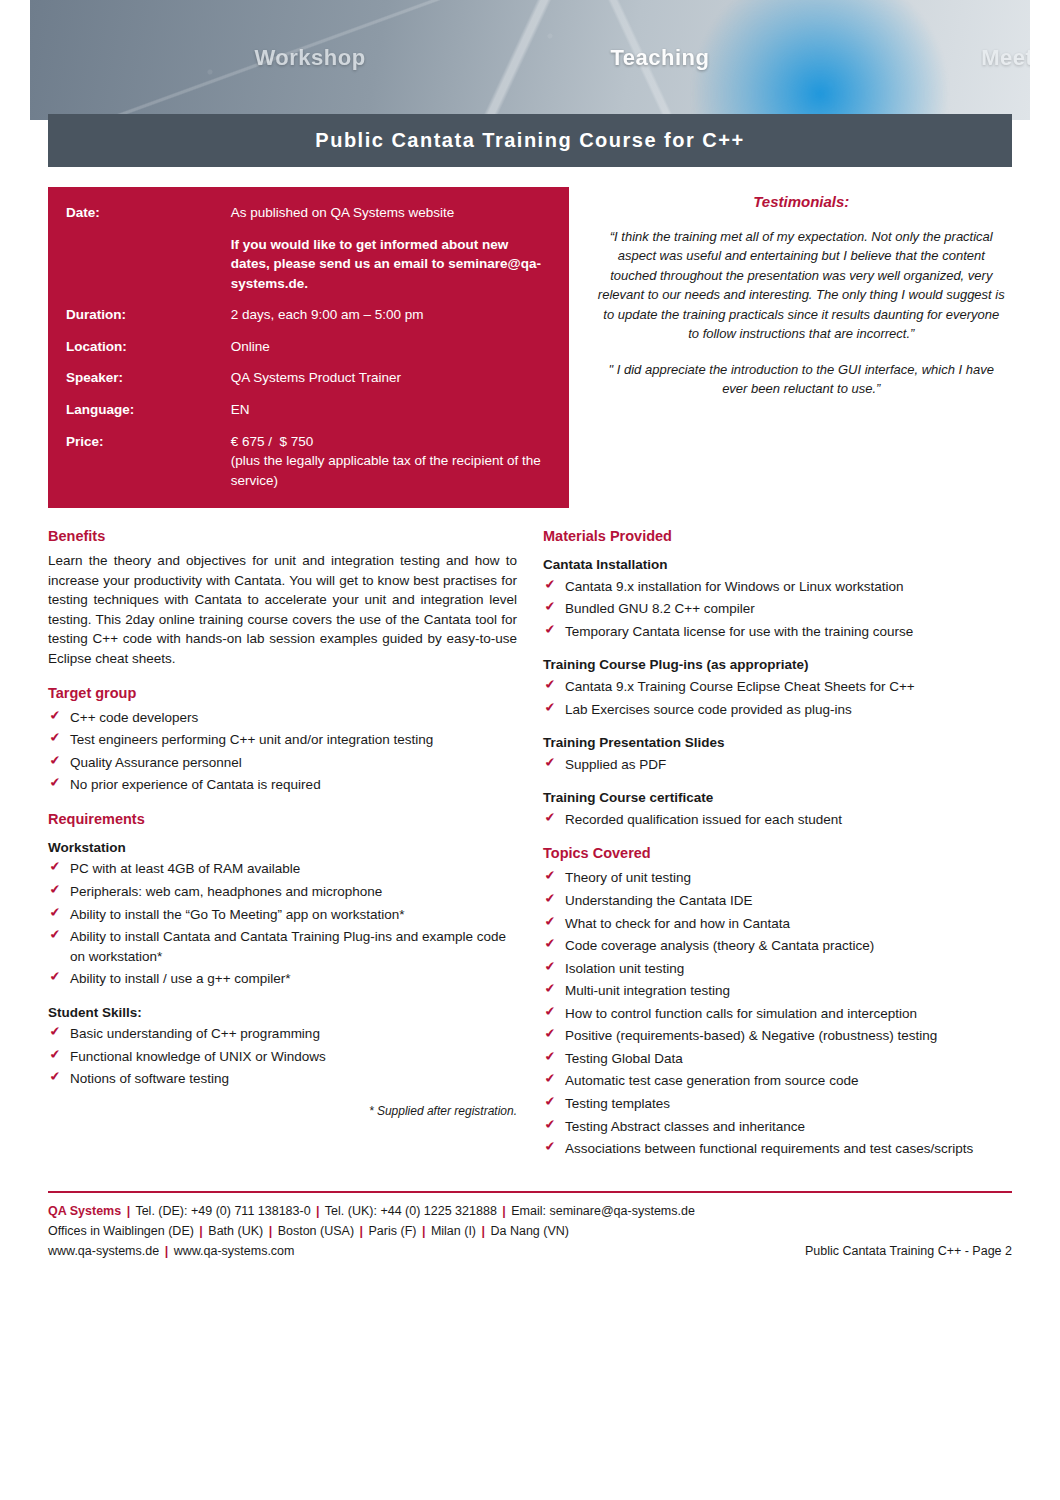Workshop Teaching Meeti
Public Cantata Training Course for C++
| Date: | As published on QA Systems website |
| | If you would like to get informed about new dates, please send us an email to seminare@qa-systems.de. |
| Duration: | 2 days, each 9:00 am – 5:00 pm |
| Location: | Online |
| Speaker: | QA Systems Product Trainer |
| Language: | EN |
| Price: | € 675 / $ 750 (plus the legally applicable tax of the recipient of the service) |
Testimonials:
“I think the training met all of my expectation. Not only the practical aspect was useful and entertaining but I believe that the content touched throughout the presentation was very well organized, very relevant to our needs and interesting. The only thing I would suggest is to update the training practicals since it results daunting for everyone to follow instructions that are incorrect.”
" I did appreciate the introduction to the GUI interface, which I have ever been reluctant to use.”
Benefits
Learn the theory and objectives for unit and integration testing and how to increase your productivity with Cantata. You will get to know best practises for testing techniques with Cantata to accelerate your unit and integration level testing. This 2day online training course covers the use of the Cantata tool for testing C++ code with hands-on lab session examples guided by easy-to-use Eclipse cheat sheets.
Target group
C++ code developers
Test engineers performing C++ unit and/or integration testing
Quality Assurance personnel
No prior experience of Cantata is required
Requirements
Workstation
PC with at least 4GB of RAM available
Peripherals: web cam, headphones and microphone
Ability to install the “Go To Meeting” app on workstation*
Ability to install Cantata and Cantata Training Plug-ins and example code on workstation*
Ability to install / use a g++ compiler*
Student Skills:
Basic understanding of C++ programming
Functional knowledge of UNIX or Windows
Notions of software testing
* Supplied after registration.
Materials Provided
Cantata Installation
Cantata 9.x installation for Windows or Linux workstation
Bundled GNU 8.2 C++ compiler
Temporary Cantata license for use with the training course
Training Course Plug-ins (as appropriate)
Cantata 9.x Training Course Eclipse Cheat Sheets for C++
Lab Exercises source code provided as plug-ins
Training Presentation Slides
Supplied as PDF
Training Course certificate
Recorded qualification issued for each student
Topics Covered
Theory of unit testing
Understanding the Cantata IDE
What to check for and how in Cantata
Code coverage analysis (theory & Cantata practice)
Isolation unit testing
Multi-unit integration testing
How to control function calls for simulation and interception
Positive (requirements-based) & Negative (robustness) testing
Testing Global Data
Automatic test case generation from source code
Testing templates
Testing Abstract classes and inheritance
Associations between functional requirements and test cases/scripts
QA Systems | Tel. (DE): +49 (0) 711 138183-0 | Tel. (UK): +44 (0) 1225 321888 | Email: seminare@qa-systems.de
Offices in Waiblingen (DE) | Bath (UK) | Boston (USA) | Paris (F) | Milan (I) | Da Nang (VN)
www.qa-systems.de | www.qa-systems.com
Public Cantata Training C++ - Page 2